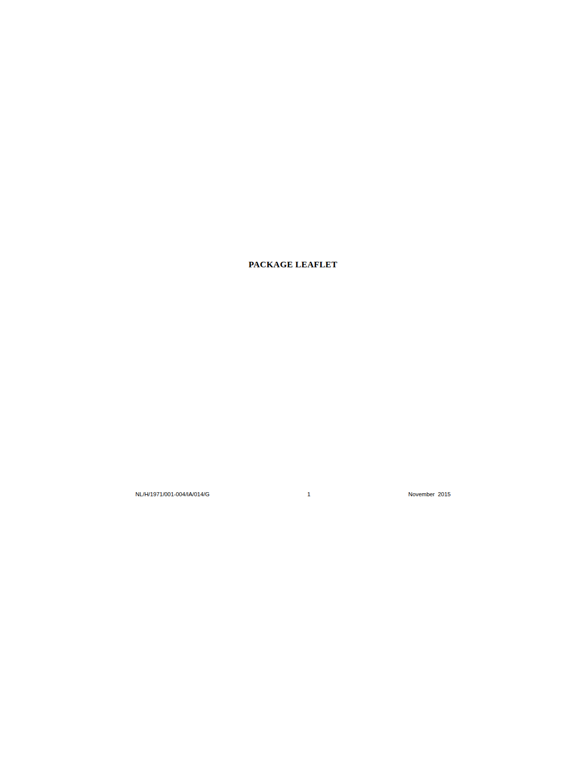PACKAGE LEAFLET
NL/H/1971/001-004/IA/014/G
1
November 2015